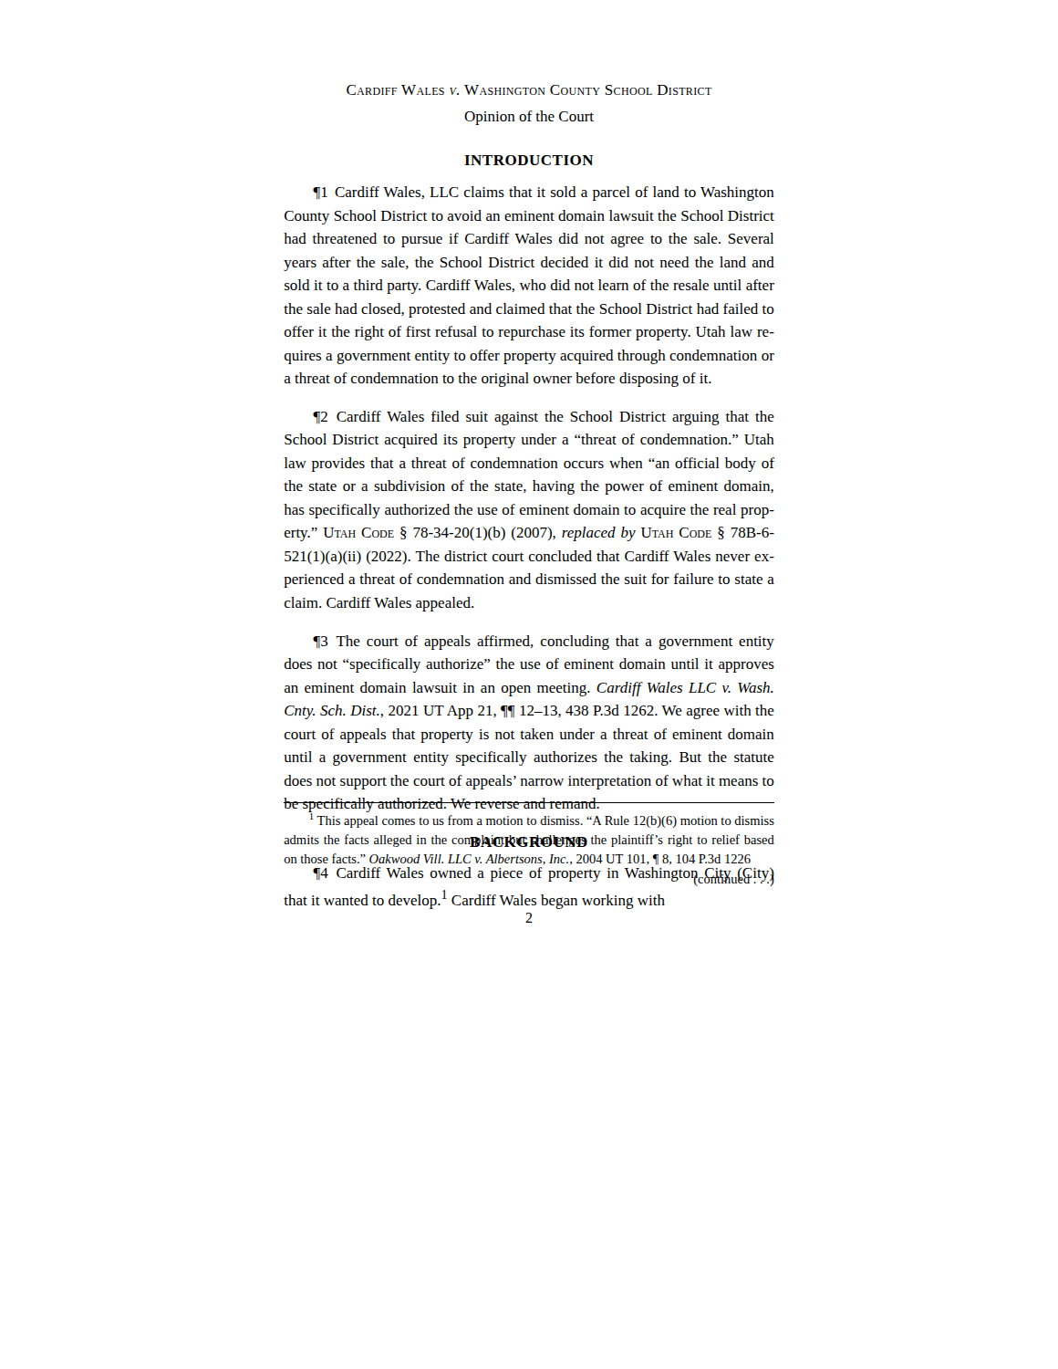Cardiff Wales v. Washington County School District
Opinion of the Court
INTRODUCTION
¶1 Cardiff Wales, LLC claims that it sold a parcel of land to Washington County School District to avoid an eminent domain lawsuit the School District had threatened to pursue if Cardiff Wales did not agree to the sale. Several years after the sale, the School District decided it did not need the land and sold it to a third party. Cardiff Wales, who did not learn of the resale until after the sale had closed, protested and claimed that the School District had failed to offer it the right of first refusal to repurchase its former property. Utah law requires a government entity to offer property acquired through condemnation or a threat of condemnation to the original owner before disposing of it.
¶2 Cardiff Wales filed suit against the School District arguing that the School District acquired its property under a “threat of condemnation.” Utah law provides that a threat of condemnation occurs when “an official body of the state or a subdivision of the state, having the power of eminent domain, has specifically authorized the use of eminent domain to acquire the real property.” Utah Code § 78-34-20(1)(b) (2007), replaced by Utah Code § 78B-6-521(1)(a)(ii) (2022). The district court concluded that Cardiff Wales never experienced a threat of condemnation and dismissed the suit for failure to state a claim. Cardiff Wales appealed.
¶3 The court of appeals affirmed, concluding that a government entity does not “specifically authorize” the use of eminent domain until it approves an eminent domain lawsuit in an open meeting. Cardiff Wales LLC v. Wash. Cnty. Sch. Dist., 2021 UT App 21, ¶¶ 12–13, 438 P.3d 1262. We agree with the court of appeals that property is not taken under a threat of eminent domain until a government entity specifically authorizes the taking. But the statute does not support the court of appeals’ narrow interpretation of what it means to be specifically authorized. We reverse and remand.
BACKGROUND
¶4 Cardiff Wales owned a piece of property in Washington City (City) that it wanted to develop.1 Cardiff Wales began working with
1 This appeal comes to us from a motion to dismiss. “A Rule 12(b)(6) motion to dismiss admits the facts alleged in the complaint but challenges the plaintiff’s right to relief based on those facts.” Oakwood Vill. LLC v. Albertsons, Inc., 2004 UT 101, ¶ 8, 104 P.3d 1226
(continued . . .)
2